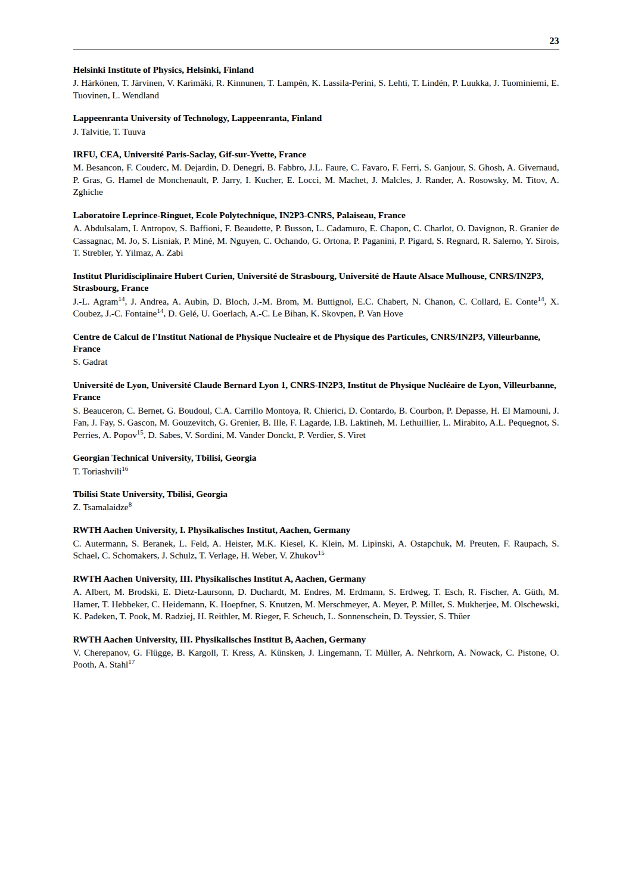23
Helsinki Institute of Physics, Helsinki, Finland
J. Härkönen, T. Järvinen, V. Karimäki, R. Kinnunen, T. Lampén, K. Lassila-Perini, S. Lehti, T. Lindén, P. Luukka, J. Tuominiemi, E. Tuovinen, L. Wendland
Lappeenranta University of Technology, Lappeenranta, Finland
J. Talvitie, T. Tuuva
IRFU, CEA, Université Paris-Saclay, Gif-sur-Yvette, France
M. Besancon, F. Couderc, M. Dejardin, D. Denegri, B. Fabbro, J.L. Faure, C. Favaro, F. Ferri, S. Ganjour, S. Ghosh, A. Givernaud, P. Gras, G. Hamel de Monchenault, P. Jarry, I. Kucher, E. Locci, M. Machet, J. Malcles, J. Rander, A. Rosowsky, M. Titov, A. Zghiche
Laboratoire Leprince-Ringuet, Ecole Polytechnique, IN2P3-CNRS, Palaiseau, France
A. Abdulsalam, I. Antropov, S. Baffioni, F. Beaudette, P. Busson, L. Cadamuro, E. Chapon, C. Charlot, O. Davignon, R. Granier de Cassagnac, M. Jo, S. Lisniak, P. Miné, M. Nguyen, C. Ochando, G. Ortona, P. Paganini, P. Pigard, S. Regnard, R. Salerno, Y. Sirois, T. Strebler, Y. Yilmaz, A. Zabi
Institut Pluridisciplinaire Hubert Curien, Université de Strasbourg, Université de Haute Alsace Mulhouse, CNRS/IN2P3, Strasbourg, France
J.-L. Agram14, J. Andrea, A. Aubin, D. Bloch, J.-M. Brom, M. Buttignol, E.C. Chabert, N. Chanon, C. Collard, E. Conte14, X. Coubez, J.-C. Fontaine14, D. Gelé, U. Goerlach, A.-C. Le Bihan, K. Skovpen, P. Van Hove
Centre de Calcul de l'Institut National de Physique Nucleaire et de Physique des Particules, CNRS/IN2P3, Villeurbanne, France
S. Gadrat
Université de Lyon, Université Claude Bernard Lyon 1, CNRS-IN2P3, Institut de Physique Nucléaire de Lyon, Villeurbanne, France
S. Beauceron, C. Bernet, G. Boudoul, C.A. Carrillo Montoya, R. Chierici, D. Contardo, B. Courbon, P. Depasse, H. El Mamouni, J. Fan, J. Fay, S. Gascon, M. Gouzevitch, G. Grenier, B. Ille, F. Lagarde, I.B. Laktineh, M. Lethuillier, L. Mirabito, A.L. Pequegnot, S. Perries, A. Popov15, D. Sabes, V. Sordini, M. Vander Donckt, P. Verdier, S. Viret
Georgian Technical University, Tbilisi, Georgia
T. Toriashvili16
Tbilisi State University, Tbilisi, Georgia
Z. Tsamalaidze8
RWTH Aachen University, I. Physikalisches Institut, Aachen, Germany
C. Autermann, S. Beranek, L. Feld, A. Heister, M.K. Kiesel, K. Klein, M. Lipinski, A. Ostapchuk, M. Preuten, F. Raupach, S. Schael, C. Schomakers, J. Schulz, T. Verlage, H. Weber, V. Zhukov15
RWTH Aachen University, III. Physikalisches Institut A, Aachen, Germany
A. Albert, M. Brodski, E. Dietz-Laursonn, D. Duchardt, M. Endres, M. Erdmann, S. Erdweg, T. Esch, R. Fischer, A. Güth, M. Hamer, T. Hebbeker, C. Heidemann, K. Hoepfner, S. Knutzen, M. Merschmeyer, A. Meyer, P. Millet, S. Mukherjee, M. Olschewski, K. Padeken, T. Pook, M. Radziej, H. Reithler, M. Rieger, F. Scheuch, L. Sonnenschein, D. Teyssier, S. Thüer
RWTH Aachen University, III. Physikalisches Institut B, Aachen, Germany
V. Cherepanov, G. Flügge, B. Kargoll, T. Kress, A. Künsken, J. Lingemann, T. Müller, A. Nehrkorn, A. Nowack, C. Pistone, O. Pooth, A. Stahl17